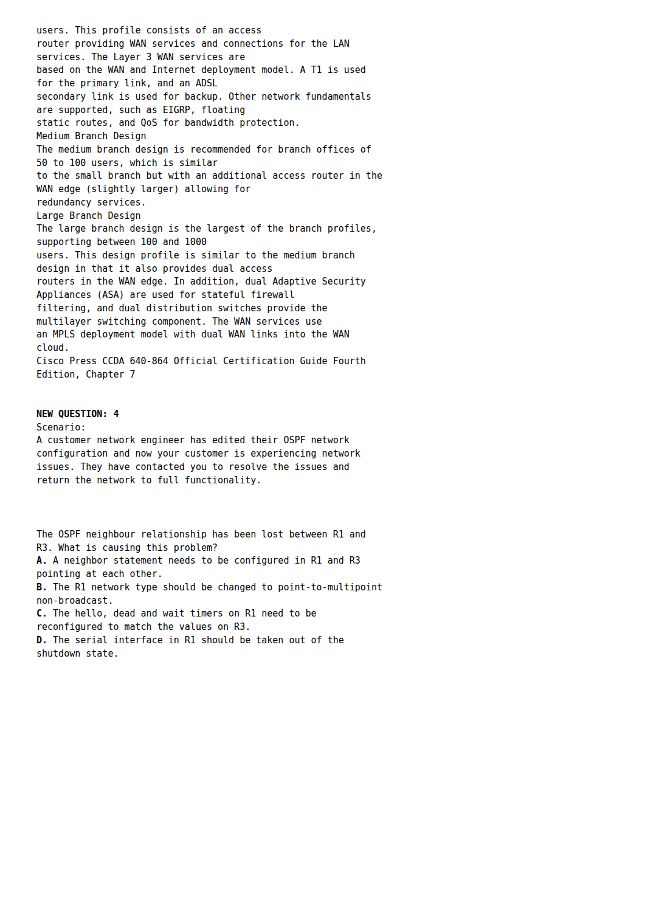users. This profile consists of an access
router providing WAN services and connections for the LAN
services. The Layer 3 WAN services are
based on the WAN and Internet deployment model. A T1 is used
for the primary link, and an ADSL
secondary link is used for backup. Other network fundamentals
are supported, such as EIGRP, floating
static routes, and QoS for bandwidth protection.
Medium Branch Design
The medium branch design is recommended for branch offices of
50 to 100 users, which is similar
to the small branch but with an additional access router in the
WAN edge (slightly larger) allowing for
redundancy services.
Large Branch Design
The large branch design is the largest of the branch profiles,
supporting between 100 and 1000
users. This design profile is similar to the medium branch
design in that it also provides dual access
routers in the WAN edge. In addition, dual Adaptive Security
Appliances (ASA) are used for stateful firewall
filtering, and dual distribution switches provide the
multilayer switching component. The WAN services use
an MPLS deployment model with dual WAN links into the WAN
cloud.
Cisco Press CCDA 640-864 Official Certification Guide Fourth
Edition, Chapter 7
NEW QUESTION: 4
Scenario:
A customer network engineer has edited their OSPF network
configuration and now your customer is experiencing network
issues. They have contacted you to resolve the issues and
return the network to full functionality.
The OSPF neighbour relationship has been lost between R1 and
R3. What is causing this problem?
A. A neighbor statement needs to be configured in R1 and R3
pointing at each other.
B. The R1 network type should be changed to point-to-multipoint
non-broadcast.
C. The hello, dead and wait timers on R1 need to be
reconfigured to match the values on R3.
D. The serial interface in R1 should be taken out of the
shutdown state.